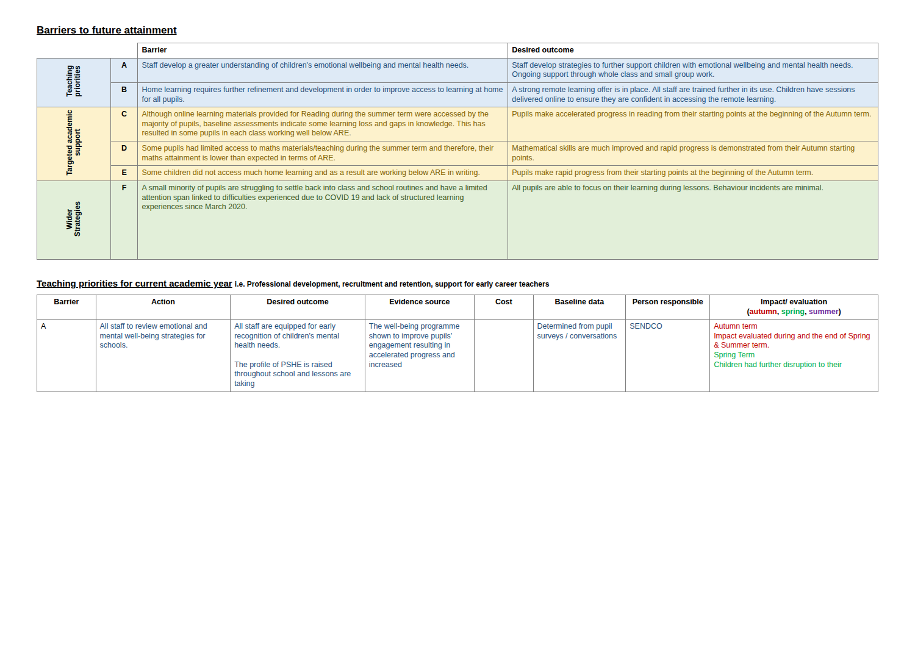Barriers to future attainment
| | | Barrier | Desired outcome |
| Teaching priorities | A | Staff develop a greater understanding of children's emotional wellbeing and mental health needs. | Staff develop strategies to further support children with emotional wellbeing and mental health needs. Ongoing support through whole class and small group work. |
| B | Home learning requires further refinement and development in order to improve access to learning at home for all pupils. | A strong remote learning offer is in place. All staff are trained further in its use. Children have sessions delivered online to ensure they are confident in accessing the remote learning. |
| Targeted academic support | C | Although online learning materials provided for Reading during the summer term were accessed by the majority of pupils, baseline assessments indicate some learning loss and gaps in knowledge. This has resulted in some pupils in each class working well below ARE. | Pupils make accelerated progress in reading from their starting points at the beginning of the Autumn term. |
| D | Some pupils had limited access to maths materials/teaching during the summer term and therefore, their maths attainment is lower than expected in terms of ARE. | Mathematical skills are much improved and rapid progress is demonstrated from their Autumn starting points. |
| E | Some children did not access much home learning and as a result are working below ARE in writing. | Pupils make rapid progress from their starting points at the beginning of the Autumn term. |
| Wider Strategies | F | A small minority of pupils are struggling to settle back into class and school routines and have a limited attention span linked to difficulties experienced due to COVID 19 and lack of structured learning experiences since March 2020. | All pupils are able to focus on their learning during lessons. Behaviour incidents are minimal. |
Teaching priorities for current academic year i.e. Professional development, recruitment and retention, support for early career teachers
| Barrier | Action | Desired outcome | Evidence source | Cost | Baseline data | Person responsible | Impact/ evaluation ( autumn , spring , summer ) |
| --- | --- | --- | --- | --- | --- | --- | --- |
| A | All staff to review emotional and mental well-being strategies for schools. | All staff are equipped for early recognition of children's mental health needs. The profile of PSHE is raised throughout school and lessons are taking | The well-being programme shown to improve pupils' engagement resulting in accelerated progress and increased | | Determined from pupil surveys / conversations | SENDCO | Autumn term Impact evaluated during and the end of Spring & Summer term. Spring Term Children had further disruption to their |